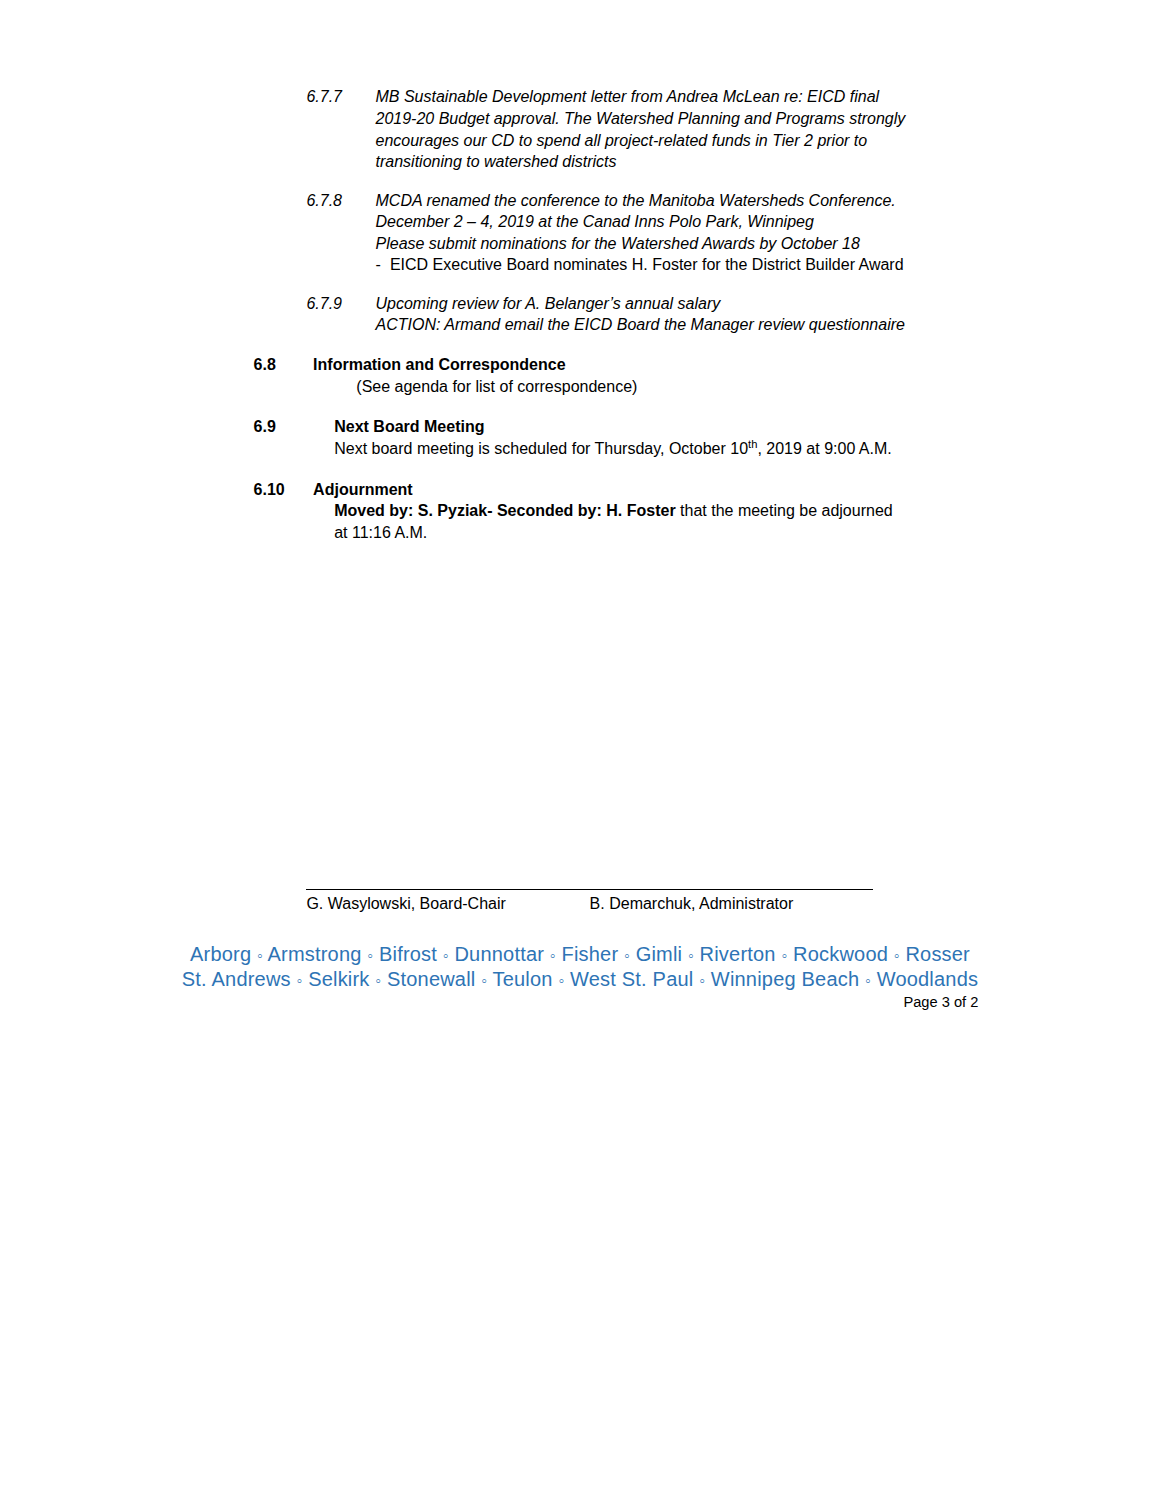6.7.7
MB Sustainable Development letter from Andrea McLean re: EICD final 2019-20 Budget approval. The Watershed Planning and Programs strongly encourages our CD to spend all project-related funds in Tier 2 prior to transitioning to watershed districts
6.7.8
MCDA renamed the conference to the Manitoba Watersheds Conference.
December 2 – 4, 2019 at the Canad Inns Polo Park, Winnipeg
Please submit nominations for the Watershed Awards by October 18
-EICD Executive Board nominates H. Foster for the District Builder Award
6.7.9
Upcoming review for A. Belanger’s annual salary
ACTION: Armand email the EICD Board the Manager review questionnaire
6.8
Information and Correspondence
(See agenda for list of correspondence)
6.9
Next Board Meeting
Next board meeting is scheduled for Thursday, October 10th, 2019 at 9:00 A.M.
6.10
Adjournment
Moved by: S. Pyziak- Seconded by: H. Foster that the meeting be adjourned at 11:16 A.M.
G. Wasylowski, Board-Chair
B. Demarchuk, Administrator
Arborg ◦ Armstrong ◦ Bifrost ◦ Dunnottar ◦ Fisher ◦ Gimli ◦ Riverton ◦ Rockwood ◦ Rosser
St. Andrews ◦ Selkirk ◦ Stonewall ◦ Teulon ◦ West St. Paul ◦ Winnipeg Beach ◦ Woodlands
Page 3 of 2